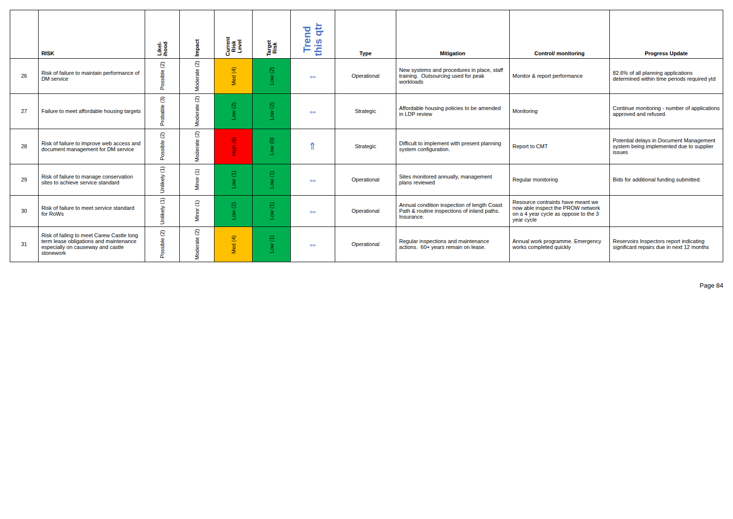| | RISK | Likel- ihood | Impact | Current Risk Level | Target Risk | Trend this qtr | Type | Mitigation | Control/ monitoring | Progress Update |
| --- | --- | --- | --- | --- | --- | --- | --- | --- | --- | --- |
| 26 | Risk of failure to maintain performance of DM service | Possible (2) | Moderate (2) | Med (4) | Low (2) | | Operational | New systems and procedures in place, staff training. Outsourcing used for peak workloads | Monitor & report performance | 82.6% of all planning applications determined within time periods required ytd |
| 27 | Failure to meet affordable housing targets | Probable (3) | Moderate (2) | Low (2) | Low (2) | | Strategic | Affordable housing policies to be amended in LDP review | Monitoring | Continue monitoring - number of applications approved and refused. |
| 28 | Risk of failure to improve web access and document management for DM service | Possible (2) | Moderate (2) | High (6) | Low (0) | | Strategic | Difficult to implement with present planning system configuration. | Report to CMT | Potential delays in Document Management system being implemented due to supplier issues |
| 29 | Risk of failure to manage conservation sites to achieve service standard | Unlikely (1) | Minor (1) | Low (1) | Low (1) | | Operational | Sites monitored annually, management plans reviewed | Regular monitoring | Bids for additional funding submitted. |
| 30 | Risk of failure to meet service standard for RoWs | Unlikely (1) | Minor (1) | Low (2) | Low (1) | | Operational | Annual condition inspection of length Coast Path & routine inspections of inland paths. Insurance. | Resource contraints have meant we now able inspect the PROW network on a 4 year cycle as oppose to the 3 year cycle | |
| 31 | Risk of failing to meet Carew Castle long term lease obligations and maintenance especially on causeway and castle stonework | Possible (2) | Moderate (2) | Med (4) | Low (1) | | Operational | Regular inspections and maintenance actions. 60+ years remain on lease. | Annual work programme. Emergency works completed quickly | Reservoirs Inspectors report indicating significant repairs due in next 12 months |
Page 84